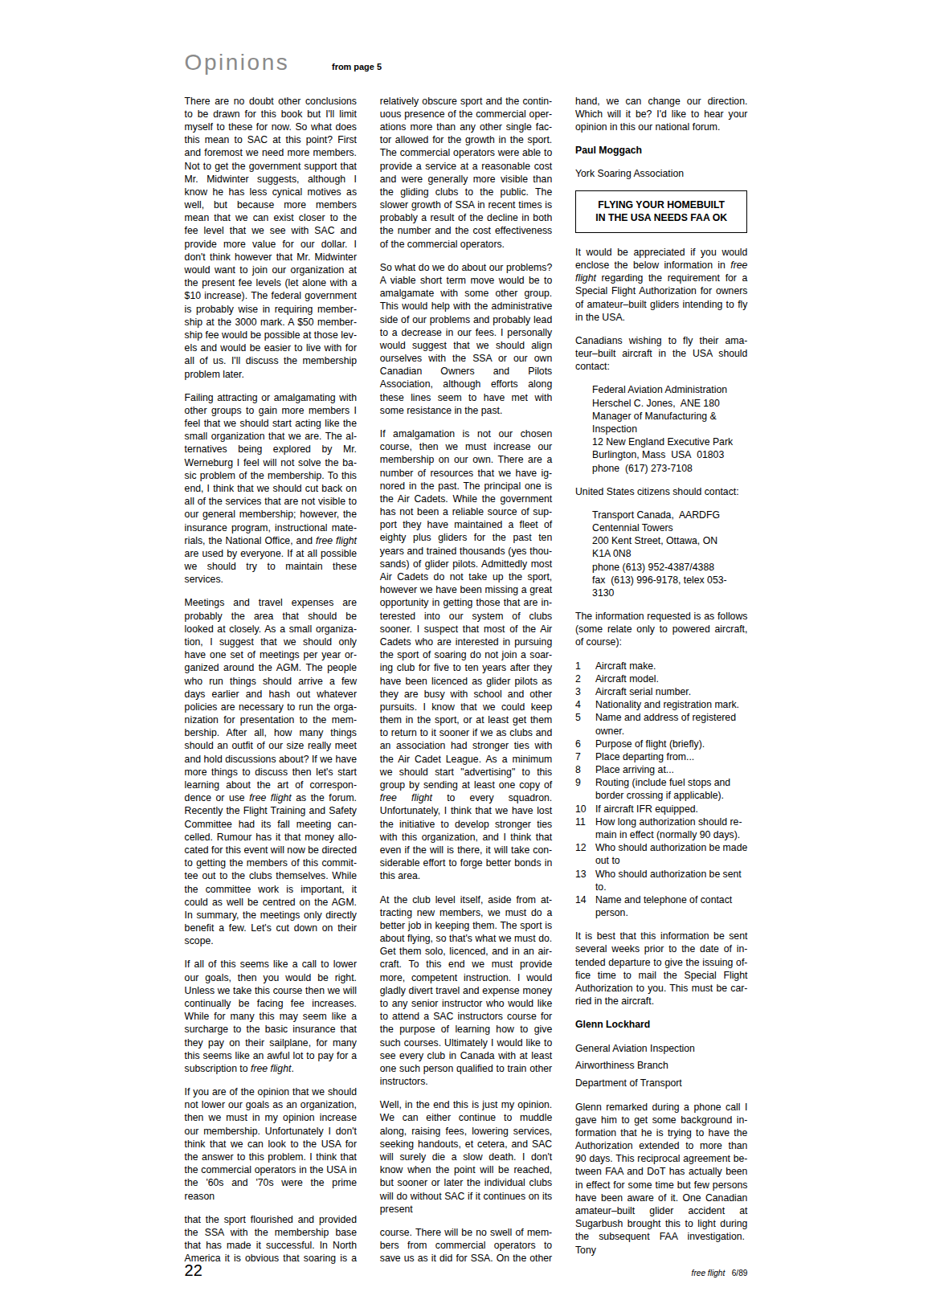Opinions
from page 5
There are no doubt other conclusions to be drawn for this book but I'll limit myself to these for now. So what does this mean to SAC at this point? First and foremost we need more members. Not to get the government support that Mr. Midwinter suggests, although I know he has less cynical motives as well, but because more members mean that we can exist closer to the fee level that we see with SAC and provide more value for our dollar. I don't think however that Mr. Midwinter would want to join our organization at the present fee levels (let alone with a $10 increase). The federal government is probably wise in requiring membership at the 3000 mark. A $50 membership fee would be possible at those levels and would be easier to live with for all of us. I'll discuss the membership problem later.
Failing attracting or amalgamating with other groups to gain more members I feel that we should start acting like the small organization that we are. The alternatives being explored by Mr. Werneburg I feel will not solve the basic problem of the membership. To this end, I think that we should cut back on all of the services that are not visible to our general membership; however, the insurance program, instructional materials, the National Office, and free flight are used by everyone. If at all possible we should try to maintain these services.
Meetings and travel expenses are probably the area that should be looked at closely. As a small organization, I suggest that we should only have one set of meetings per year organized around the AGM. The people who run things should arrive a few days earlier and hash out whatever policies are necessary to run the organization for presentation to the membership. After all, how many things should an outfit of our size really meet and hold discussions about? If we have more things to discuss then let's start learning about the art of correspondence or use free flight as the forum. Recently the Flight Training and Safety Committee had its fall meeting cancelled. Rumour has it that money allocated for this event will now be directed to getting the members of this committee out to the clubs themselves. While the committee work is important, it could as well be centred on the AGM. In summary, the meetings only directly benefit a few. Let's cut down on their scope.
If all of this seems like a call to lower our goals, then you would be right. Unless we take this course then we will continually be facing fee increases. While for many this may seem like a surcharge to the basic insurance that they pay on their sailplane, for many this seems like an awful lot to pay for a subscription to free flight.
If you are of the opinion that we should not lower our goals as an organization, then we must in my opinion increase our membership. Unfortunately I don't think that we can look to the USA for the answer to this problem. I think that the commercial operators in the USA in the '60s and '70s were the prime reason
that the sport flourished and provided the SSA with the membership base that has made it successful. In North America it is obvious that soaring is a relatively obscure sport and the continuous presence of the commercial operations more than any other single factor allowed for the growth in the sport. The commercial operators were able to provide a service at a reasonable cost and were generally more visible than the gliding clubs to the public. The slower growth of SSA in recent times is probably a result of the decline in both the number and the cost effectiveness of the commercial operators.
So what do we do about our problems? A viable short term move would be to amalgamate with some other group. This would help with the administrative side of our problems and probably lead to a decrease in our fees. I personally would suggest that we should align ourselves with the SSA or our own Canadian Owners and Pilots Association, although efforts along these lines seem to have met with some resistance in the past.
If amalgamation is not our chosen course, then we must increase our membership on our own. There are a number of resources that we have ignored in the past. The principal one is the Air Cadets. While the government has not been a reliable source of support they have maintained a fleet of eighty plus gliders for the past ten years and trained thousands (yes thousands) of glider pilots. Admittedly most Air Cadets do not take up the sport, however we have been missing a great opportunity in getting those that are interested into our system of clubs sooner. I suspect that most of the Air Cadets who are interested in pursuing the sport of soaring do not join a soaring club for five to ten years after they have been licenced as glider pilots as they are busy with school and other pursuits. I know that we could keep them in the sport, or at least get them to return to it sooner if we as clubs and an association had stronger ties with the Air Cadet League. As a minimum we should start "advertising" to this group by sending at least one copy of free flight to every squadron. Unfortunately, I think that we have lost the initiative to develop stronger ties with this organization, and I think that even if the will is there, it will take considerable effort to forge better bonds in this area.
At the club level itself, aside from attracting new members, we must do a better job in keeping them. The sport is about flying, so that's what we must do. Get them solo, licenced, and in an aircraft. To this end we must provide more, competent instruction. I would gladly divert travel and expense money to any senior instructor who would like to attend a SAC instructors course for the purpose of learning how to give such courses. Ultimately I would like to see every club in Canada with at least one such person qualified to train other instructors.
Well, in the end this is just my opinion. We can either continue to muddle along, raising fees, lowering services, seeking handouts, et cetera, and SAC will surely die a slow death. I don't know when the point will be reached, but sooner or later the individual clubs will do without SAC if it continues on its present
course. There will be no swell of members from commercial operators to save us as it did for SSA. On the other hand, we can change our direction. Which will it be? I'd like to hear your opinion in this our national forum.
Paul Moggach
York Soaring Association
Flying your homebuilt
in the USA needs FAA OK
It would be appreciated if you would enclose the below information in free flight regarding the requirement for a Special Flight Authorization for owners of amateur–built gliders intending to fly in the USA.
Canadians wishing to fly their amateur–built aircraft in the USA should contact:
Federal Aviation Administration
Herschel C. Jones, ANE 180
Manager of Manufacturing & Inspection
12 New England Executive Park
Burlington, Mass USA 01803
phone (617) 273-7108
United States citizens should contact:
Transport Canada, AARDFG
Centennial Towers
200 Kent Street, Ottawa, ON
K1A 0N8
phone (613) 952-4387/4388
fax (613) 996-9178, telex 053-3130
The information requested is as follows (some relate only to powered aircraft, of course):
1 Aircraft make.
2 Aircraft model.
3 Aircraft serial number.
4 Nationality and registration mark.
5 Name and address of registered owner.
6 Purpose of flight (briefly).
7 Place departing from...
8 Place arriving at...
9 Routing (include fuel stops and border crossing if applicable).
10 If aircraft IFR equipped.
11 How long authorization should remain in effect (normally 90 days).
12 Who should authorization be made out to
13 Who should authorization be sent to.
14 Name and telephone of contact person.
It is best that this information be sent several weeks prior to the date of intended departure to give the issuing office time to mail the Special Flight Authorization to you. This must be carried in the aircraft.
Glenn Lockhard
General Aviation Inspection
Airworthiness Branch
Department of Transport
Glenn remarked during a phone call I gave him to get some background information that he is trying to have the Authorization extended to more than 90 days. This reciprocal agreement between FAA and DoT has actually been in effect for some time but few persons have been aware of it. One Canadian amateur–built glider accident at Sugarbush brought this to light during the subsequent FAA investigation. Tony
22
free flight 6/89